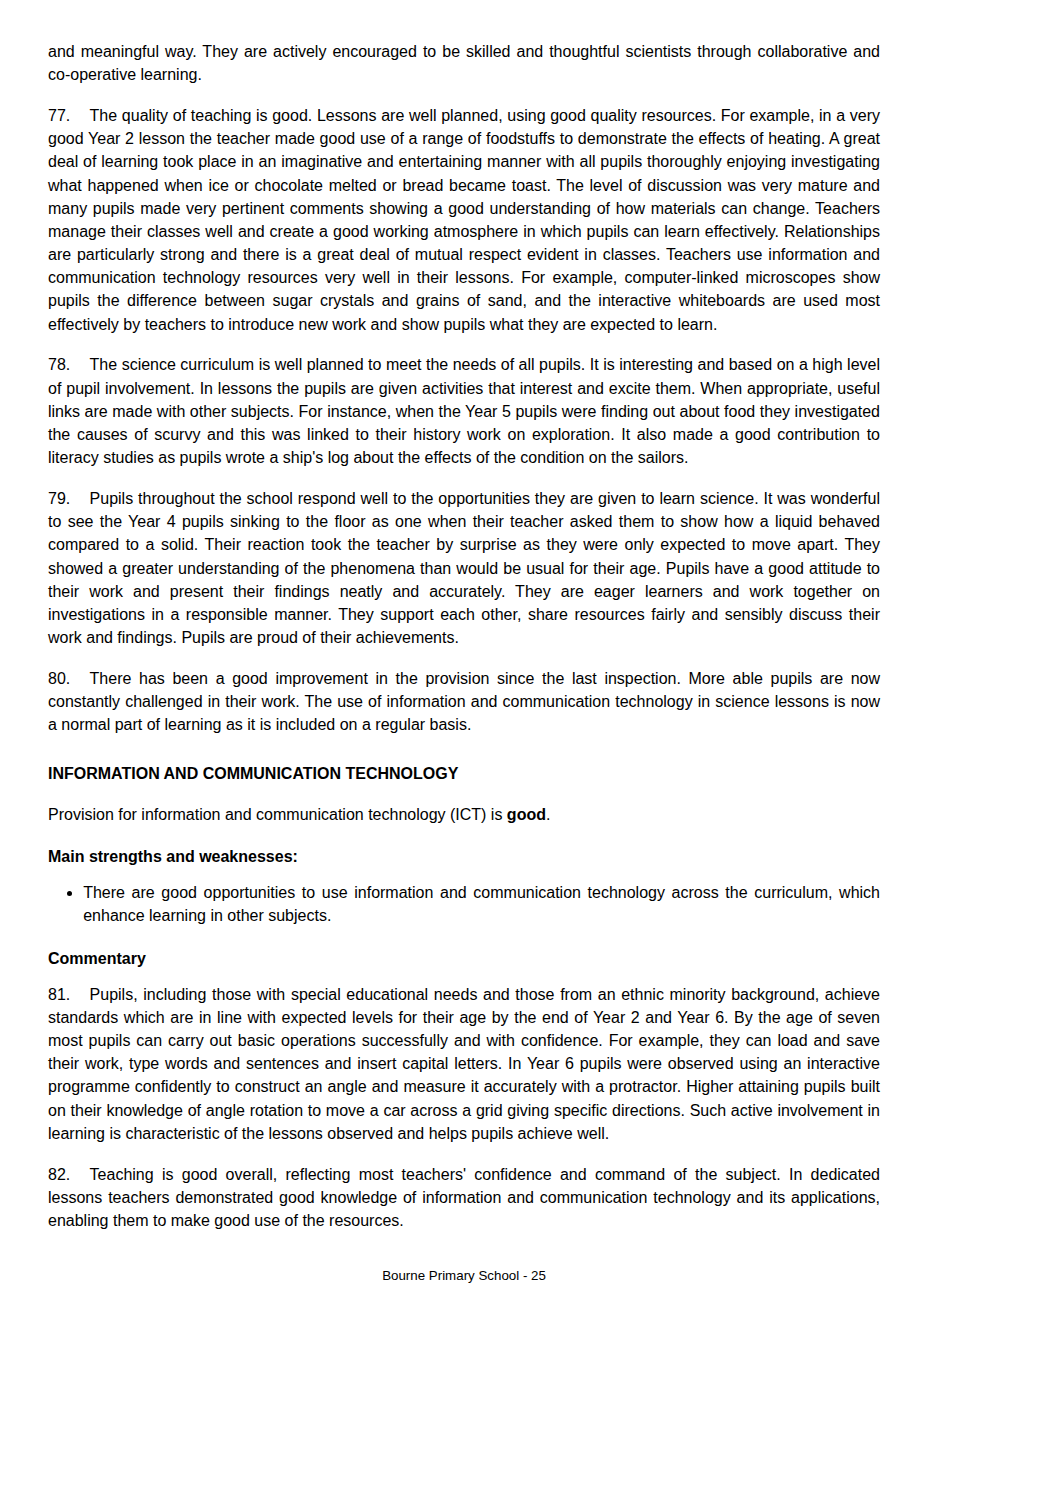and meaningful way. They are actively encouraged to be skilled and thoughtful scientists through collaborative and co-operative learning.
77. The quality of teaching is good. Lessons are well planned, using good quality resources. For example, in a very good Year 2 lesson the teacher made good use of a range of foodstuffs to demonstrate the effects of heating. A great deal of learning took place in an imaginative and entertaining manner with all pupils thoroughly enjoying investigating what happened when ice or chocolate melted or bread became toast. The level of discussion was very mature and many pupils made very pertinent comments showing a good understanding of how materials can change. Teachers manage their classes well and create a good working atmosphere in which pupils can learn effectively. Relationships are particularly strong and there is a great deal of mutual respect evident in classes. Teachers use information and communication technology resources very well in their lessons. For example, computer-linked microscopes show pupils the difference between sugar crystals and grains of sand, and the interactive whiteboards are used most effectively by teachers to introduce new work and show pupils what they are expected to learn.
78. The science curriculum is well planned to meet the needs of all pupils. It is interesting and based on a high level of pupil involvement. In lessons the pupils are given activities that interest and excite them. When appropriate, useful links are made with other subjects. For instance, when the Year 5 pupils were finding out about food they investigated the causes of scurvy and this was linked to their history work on exploration. It also made a good contribution to literacy studies as pupils wrote a ship's log about the effects of the condition on the sailors.
79. Pupils throughout the school respond well to the opportunities they are given to learn science. It was wonderful to see the Year 4 pupils sinking to the floor as one when their teacher asked them to show how a liquid behaved compared to a solid. Their reaction took the teacher by surprise as they were only expected to move apart. They showed a greater understanding of the phenomena than would be usual for their age. Pupils have a good attitude to their work and present their findings neatly and accurately. They are eager learners and work together on investigations in a responsible manner. They support each other, share resources fairly and sensibly discuss their work and findings. Pupils are proud of their achievements.
80. There has been a good improvement in the provision since the last inspection. More able pupils are now constantly challenged in their work. The use of information and communication technology in science lessons is now a normal part of learning as it is included on a regular basis.
Information and Communication Technology
Provision for information and communication technology (ICT) is good.
Main strengths and weaknesses:
There are good opportunities to use information and communication technology across the curriculum, which enhance learning in other subjects.
Commentary
81. Pupils, including those with special educational needs and those from an ethnic minority background, achieve standards which are in line with expected levels for their age by the end of Year 2 and Year 6. By the age of seven most pupils can carry out basic operations successfully and with confidence. For example, they can load and save their work, type words and sentences and insert capital letters. In Year 6 pupils were observed using an interactive programme confidently to construct an angle and measure it accurately with a protractor. Higher attaining pupils built on their knowledge of angle rotation to move a car across a grid giving specific directions. Such active involvement in learning is characteristic of the lessons observed and helps pupils achieve well.
82. Teaching is good overall, reflecting most teachers' confidence and command of the subject. In dedicated lessons teachers demonstrated good knowledge of information and communication technology and its applications, enabling them to make good use of the resources.
Bourne Primary School - 25